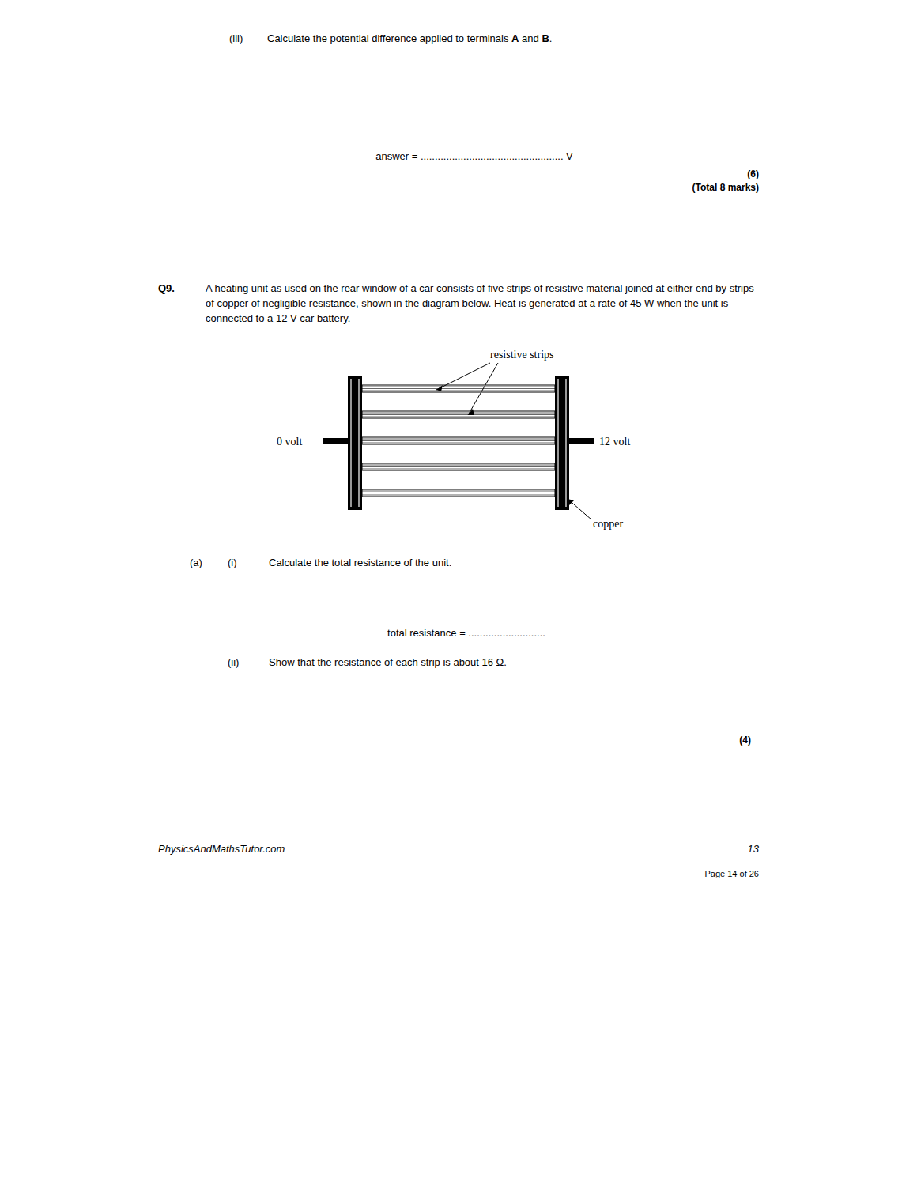(iii)
Calculate the potential difference applied to terminals A and B.
answer = .................................................. V
(6)
(Total 8 marks)
Q9.
A heating unit as used on the rear window of a car consists of five strips of resistive material joined at either end by strips of copper of negligible resistance, shown in the diagram below. Heat is generated at a rate of 45 W when the unit is connected to a 12 V car battery.
0 volt 12 volt resistive strips copper
(a)
(i)
Calculate the total resistance of the unit.
total resistance = ...........................
(ii)
Show that the resistance of each strip is about 16 Ω.
(4)
PhysicsAndMathsTutor.com
13
Page 14 of 26